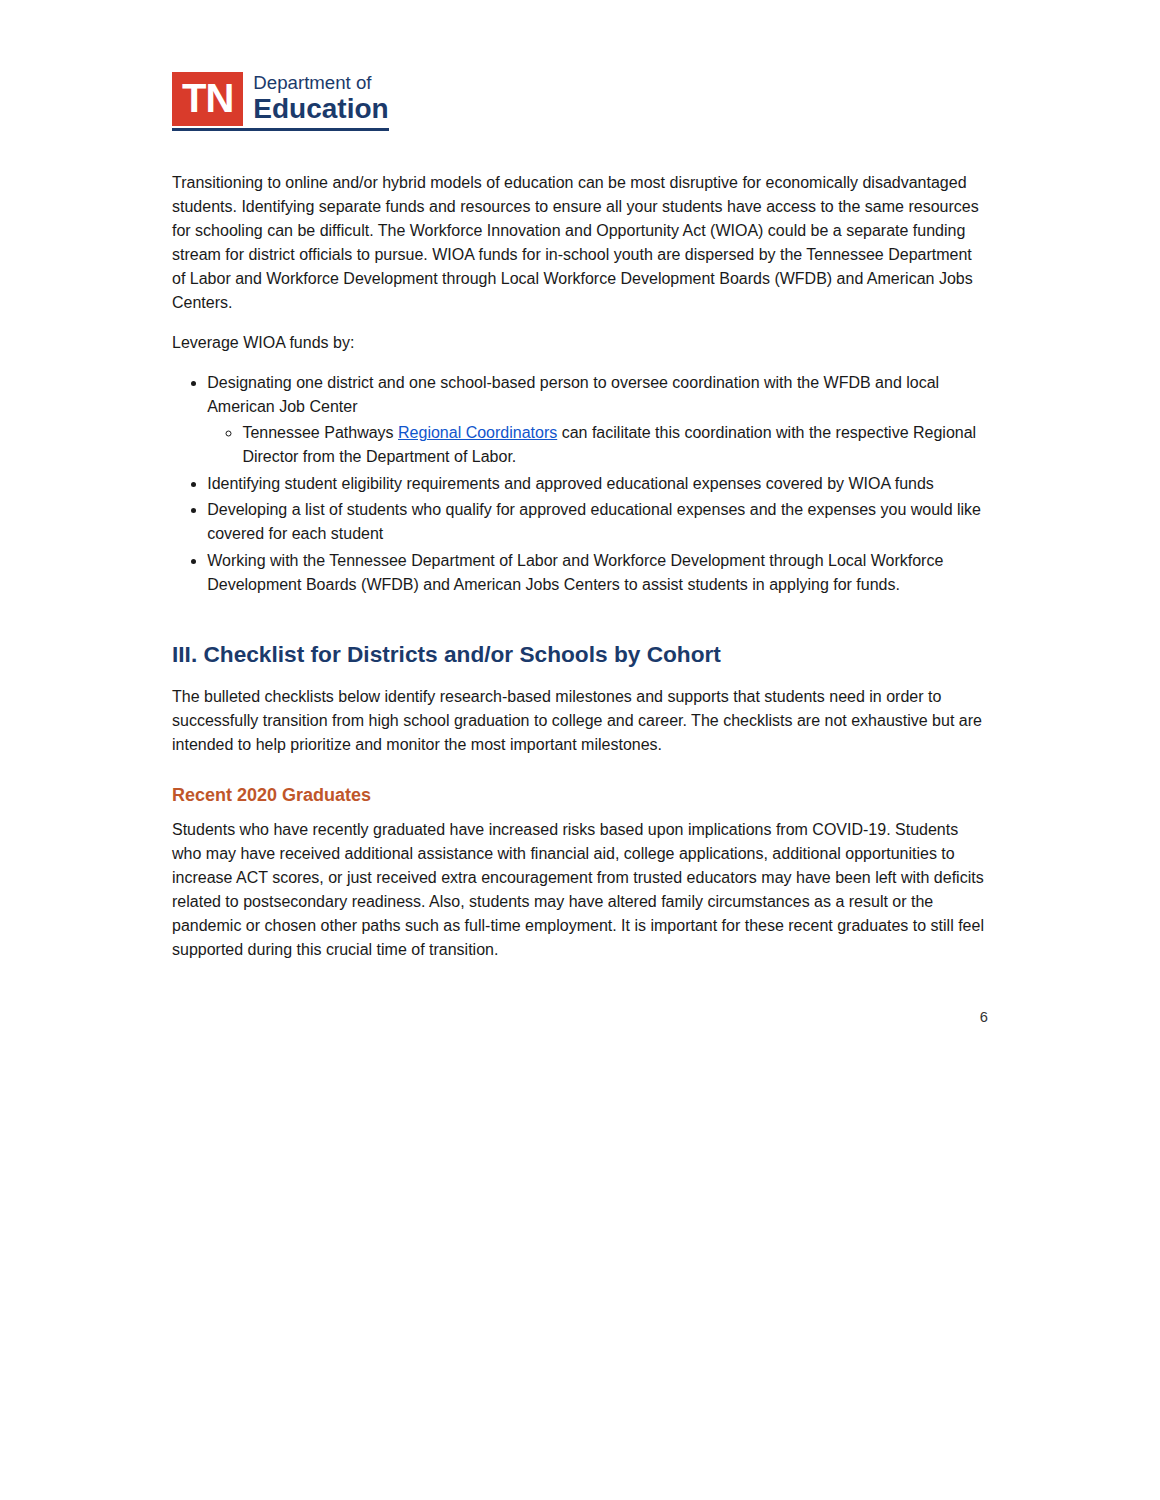TN
Department of Education
Transitioning to online and/or hybrid models of education can be most disruptive for economically disadvantaged students. Identifying separate funds and resources to ensure all your students have access to the same resources for schooling can be difficult. The Workforce Innovation and Opportunity Act (WIOA) could be a separate funding stream for district officials to pursue. WIOA funds for in-school youth are dispersed by the Tennessee Department of Labor and Workforce Development through Local Workforce Development Boards (WFDB) and American Jobs Centers.
Leverage WIOA funds by:
Designating one district and one school-based person to oversee coordination with the WFDB and local American Job Center
Tennessee Pathways Regional Coordinators can facilitate this coordination with the respective Regional Director from the Department of Labor.
Identifying student eligibility requirements and approved educational expenses covered by WIOA funds
Developing a list of students who qualify for approved educational expenses and the expenses you would like covered for each student
Working with the Tennessee Department of Labor and Workforce Development through Local Workforce Development Boards (WFDB) and American Jobs Centers to assist students in applying for funds.
III. Checklist for Districts and/or Schools by Cohort
The bulleted checklists below identify research-based milestones and supports that students need in order to successfully transition from high school graduation to college and career. The checklists are not exhaustive but are intended to help prioritize and monitor the most important milestones.
Recent 2020 Graduates
Students who have recently graduated have increased risks based upon implications from COVID-19. Students who may have received additional assistance with financial aid, college applications, additional opportunities to increase ACT scores, or just received extra encouragement from trusted educators may have been left with deficits related to postsecondary readiness. Also, students may have altered family circumstances as a result or the pandemic or chosen other paths such as full-time employment. It is important for these recent graduates to still feel supported during this crucial time of transition.
6